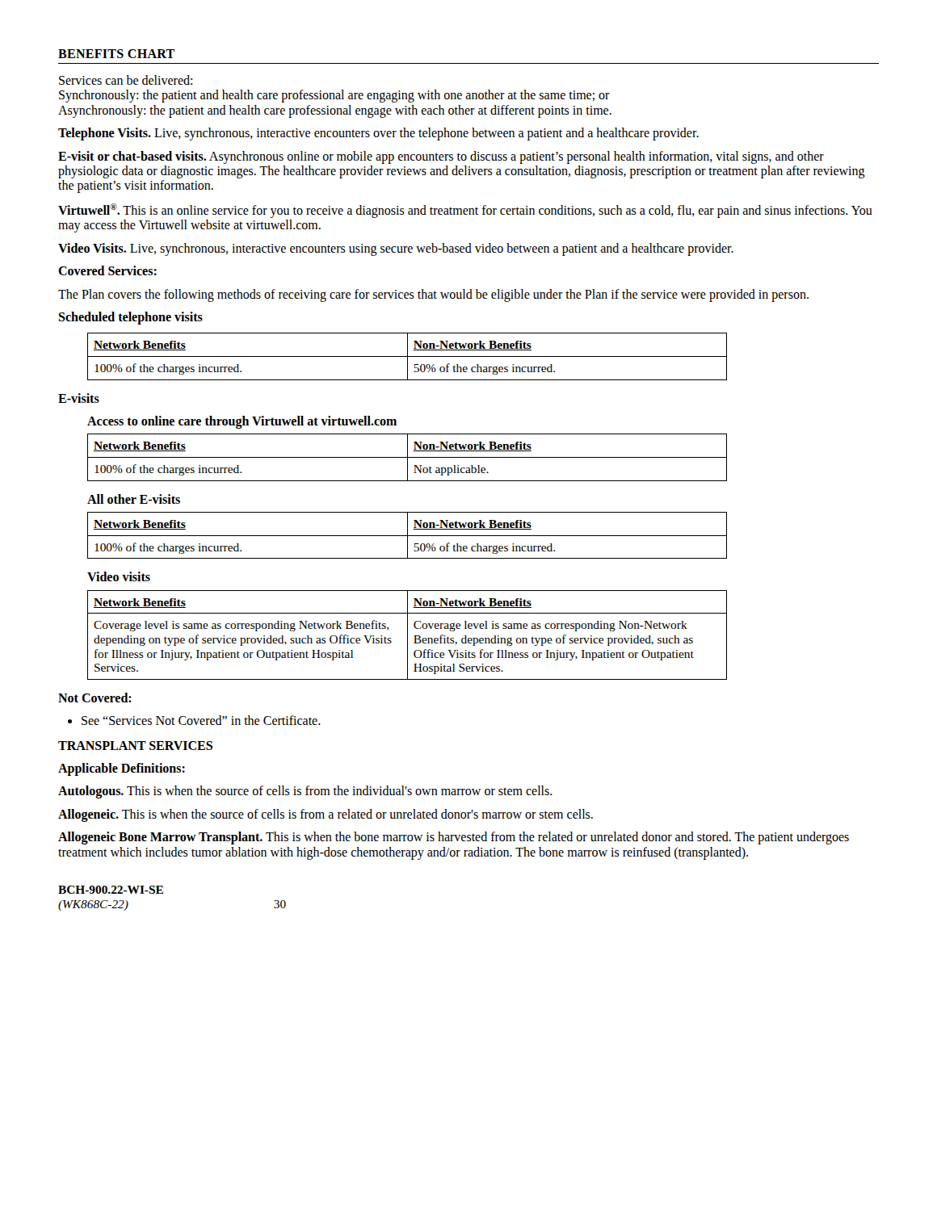BENEFITS CHART
Services can be delivered:
Synchronously: the patient and health care professional are engaging with one another at the same time; or
Asynchronously: the patient and health care professional engage with each other at different points in time.
Telephone Visits. Live, synchronous, interactive encounters over the telephone between a patient and a healthcare provider.
E-visit or chat-based visits. Asynchronous online or mobile app encounters to discuss a patient’s personal health information, vital signs, and other physiologic data or diagnostic images. The healthcare provider reviews and delivers a consultation, diagnosis, prescription or treatment plan after reviewing the patient’s visit information.
Virtuwell®. This is an online service for you to receive a diagnosis and treatment for certain conditions, such as a cold, flu, ear pain and sinus infections. You may access the Virtuwell website at virtuwell.com.
Video Visits. Live, synchronous, interactive encounters using secure web-based video between a patient and a healthcare provider.
Covered Services:
The Plan covers the following methods of receiving care for services that would be eligible under the Plan if the service were provided in person.
Scheduled telephone visits
| Network Benefits | Non-Network Benefits |
| 100% of the charges incurred. | 50% of the charges incurred. |
E-visits
Access to online care through Virtuwell at virtuwell.com
| Network Benefits | Non-Network Benefits |
| 100% of the charges incurred. | Not applicable. |
All other E-visits
| Network Benefits | Non-Network Benefits |
| 100% of the charges incurred. | 50% of the charges incurred. |
Video visits
| Network Benefits | Non-Network Benefits |
| Coverage level is same as corresponding Network Benefits, depending on type of service provided, such as Office Visits for Illness or Injury, Inpatient or Outpatient Hospital Services. | Coverage level is same as corresponding Non-Network Benefits, depending on type of service provided, such as Office Visits for Illness or Injury, Inpatient or Outpatient Hospital Services. |
Not Covered:
See “Services Not Covered” in the Certificate.
TRANSPLANT SERVICES
Applicable Definitions:
Autologous. This is when the source of cells is from the individual's own marrow or stem cells.
Allogeneic. This is when the source of cells is from a related or unrelated donor's marrow or stem cells.
Allogeneic Bone Marrow Transplant. This is when the bone marrow is harvested from the related or unrelated donor and stored. The patient undergoes treatment which includes tumor ablation with high-dose chemotherapy and/or radiation. The bone marrow is reinfused (transplanted).
BCH-900.22-WI-SE
(WK868C-22)
30